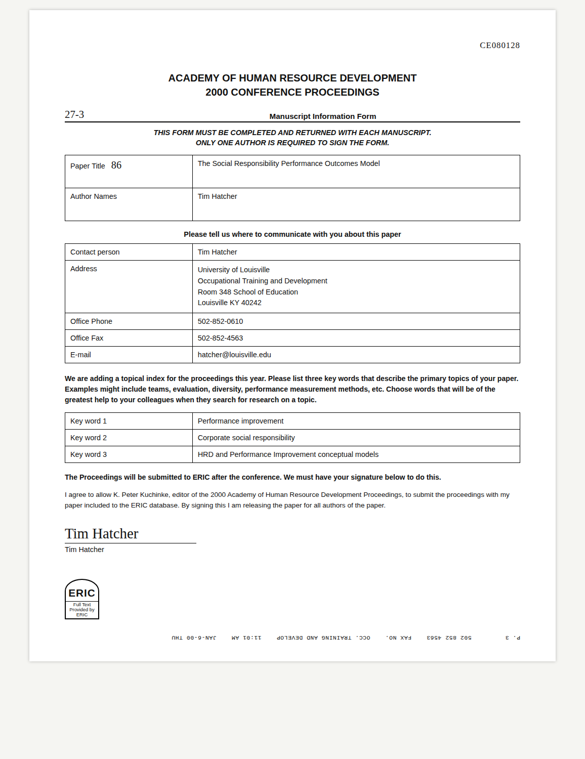CE080128
ACADEMY OF HUMAN RESOURCE DEVELOPMENT
2000 CONFERENCE PROCEEDINGS
27-3
Manuscript Information Form
THIS FORM MUST BE COMPLETED AND RETURNED WITH EACH MANUSCRIPT.
ONLY ONE AUTHOR IS REQUIRED TO SIGN THE FORM.
| Paper Title 86 | The Social Responsibility Performance Outcomes Model |
| Author Names | Tim Hatcher |
Please tell us where to communicate with you about this paper
| Contact person | Tim Hatcher |
| Address | University of Louisville Occupational Training and Development Room 348 School of Education Louisville KY 40242 |
| Office Phone | 502-852-0610 |
| Office Fax | 502-852-4563 |
| E-mail | hatcher@louisville.edu |
We are adding a topical index for the proceedings this year. Please list three key words that describe the primary topics of your paper. Examples might include teams, evaluation, diversity, performance measurement methods, etc. Choose words that will be of the greatest help to your colleagues when they search for research on a topic.
| Key word 1 | Performance improvement |
| Key word 2 | Corporate social responsibility |
| Key word 3 | HRD and Performance Improvement conceptual models |
The Proceedings will be submitted to ERIC after the conference. We must have your signature below to do this.
I agree to allow K. Peter Kuchinke, editor of the 2000 Academy of Human Resource Development Proceedings, to submit the proceedings with my paper included to the ERIC database. By signing this I am releasing the paper for all authors of the paper.
Tim Hatcher
Tim Hatcher
ERIC
Full Text Provided by ERIC
P. 3 502 852 4563 FAX NO. OCC. TRAINING AND DEVELOP 11:01 AM JAN-6-00 THU